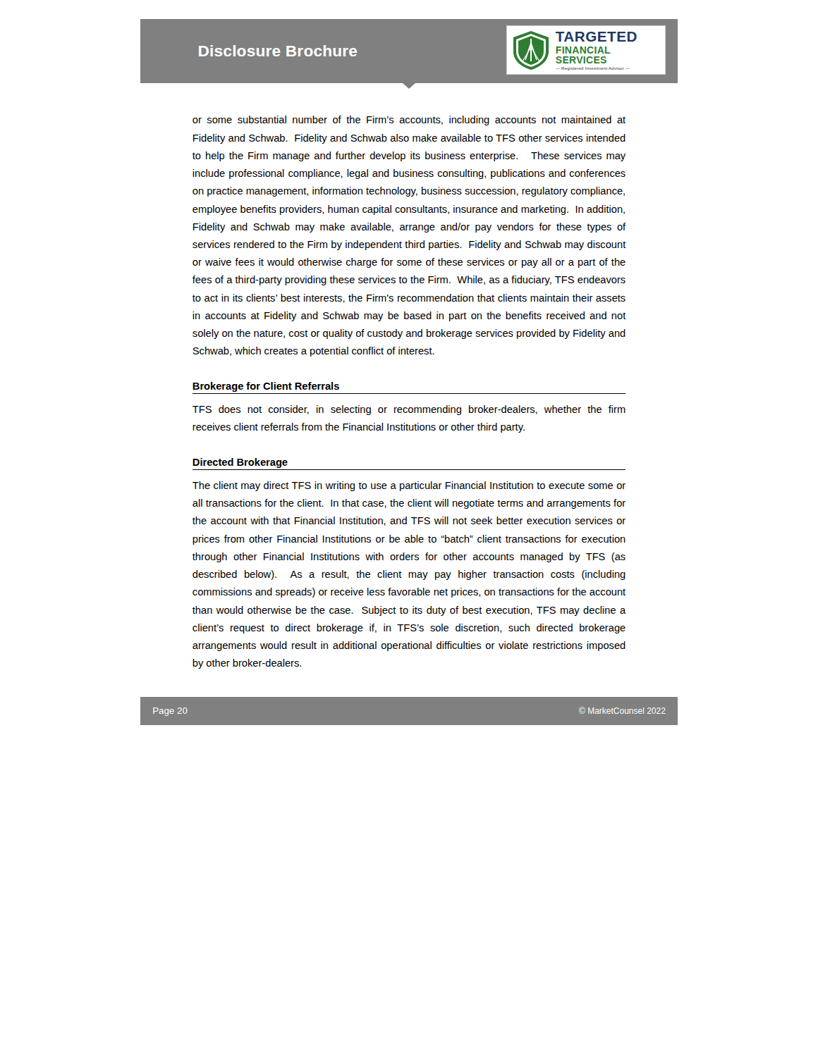Disclosure Brochure
TARGETED FINANCIAL SERVICES — Registered Investment Advisor —
or some substantial number of the Firm’s accounts, including accounts not maintained at Fidelity and Schwab. Fidelity and Schwab also make available to TFS other services intended to help the Firm manage and further develop its business enterprise. These services may include professional compliance, legal and business consulting, publications and conferences on practice management, information technology, business succession, regulatory compliance, employee benefits providers, human capital consultants, insurance and marketing. In addition, Fidelity and Schwab may make available, arrange and/or pay vendors for these types of services rendered to the Firm by independent third parties. Fidelity and Schwab may discount or waive fees it would otherwise charge for some of these services or pay all or a part of the fees of a third-party providing these services to the Firm. While, as a fiduciary, TFS endeavors to act in its clients’ best interests, the Firm's recommendation that clients maintain their assets in accounts at Fidelity and Schwab may be based in part on the benefits received and not solely on the nature, cost or quality of custody and brokerage services provided by Fidelity and Schwab, which creates a potential conflict of interest.
Brokerage for Client Referrals
TFS does not consider, in selecting or recommending broker-dealers, whether the firm receives client referrals from the Financial Institutions or other third party.
Directed Brokerage
The client may direct TFS in writing to use a particular Financial Institution to execute some or all transactions for the client. In that case, the client will negotiate terms and arrangements for the account with that Financial Institution, and TFS will not seek better execution services or prices from other Financial Institutions or be able to “batch” client transactions for execution through other Financial Institutions with orders for other accounts managed by TFS (as described below). As a result, the client may pay higher transaction costs (including commissions and spreads) or receive less favorable net prices, on transactions for the account than would otherwise be the case. Subject to its duty of best execution, TFS may decline a client’s request to direct brokerage if, in TFS’s sole discretion, such directed brokerage arrangements would result in additional operational difficulties or violate restrictions imposed by other broker-dealers.
Page 20 © MarketCounsel 2022